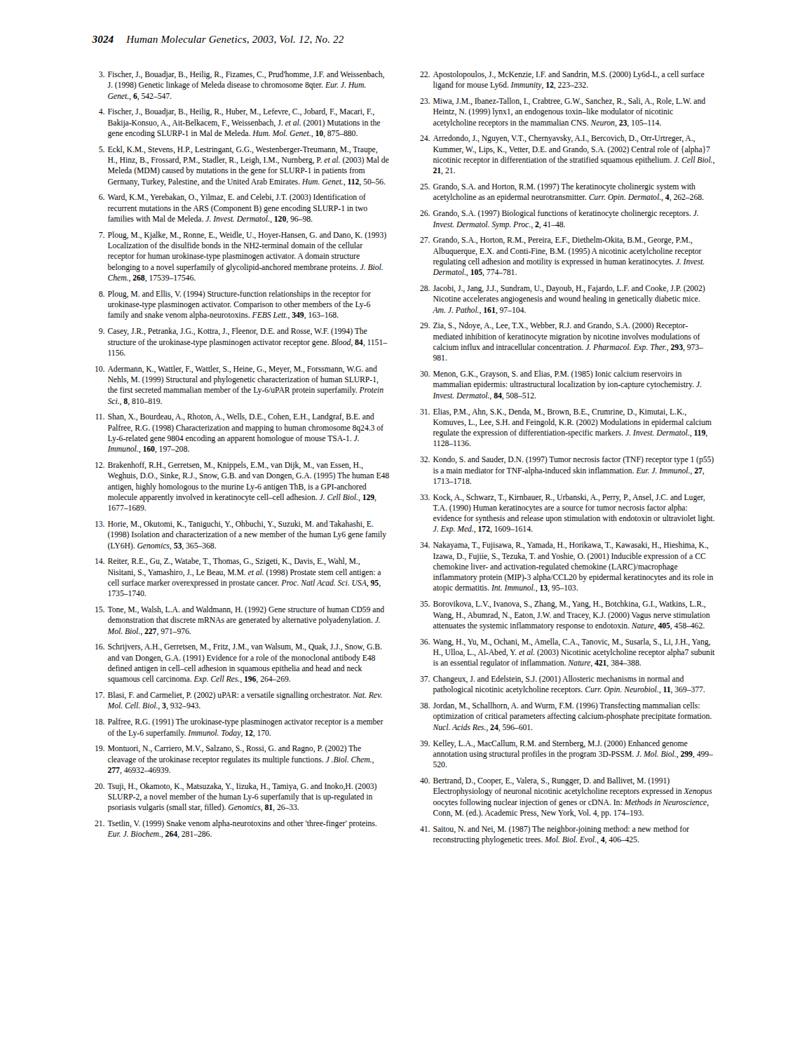3024 Human Molecular Genetics, 2003, Vol. 12, No. 22
Fischer, J., Bouadjar, B., Heilig, R., Fizames, C., Prud'homme, J.F. and Weissenbach, J. (1998) Genetic linkage of Meleda disease to chromosome 8qter. Eur. J. Hum. Genet., 6, 542–547.
Fischer, J., Bouadjar, B., Heilig, R., Huber, M., Lefevre, C., Jobard, F., Macari, F., Bakija-Konsuo, A., Ait-Belkacem, F., Weissenbach, J. et al. (2001) Mutations in the gene encoding SLURP-1 in Mal de Meleda. Hum. Mol. Genet., 10, 875–880.
Eckl, K.M., Stevens, H.P., Lestringant, G.G., Westenberger-Treumann, M., Traupe, H., Hinz, B., Frossard, P.M., Stadler, R., Leigh, I.M., Nurnberg, P. et al. (2003) Mal de Meleda (MDM) caused by mutations in the gene for SLURP-1 in patients from Germany, Turkey, Palestine, and the United Arab Emirates. Hum. Genet., 112, 50–56.
Ward, K.M., Yerebakan, O., Yilmaz, E. and Celebi, J.T. (2003) Identification of recurrent mutations in the ARS (Component B) gene encoding SLURP-1 in two families with Mal de Meleda. J. Invest. Dermatol., 120, 96–98.
Ploug, M., Kjalke, M., Ronne, E., Weidle, U., Hoyer-Hansen, G. and Dano, K. (1993) Localization of the disulfide bonds in the NH2-terminal domain of the cellular receptor for human urokinase-type plasminogen activator. A domain structure belonging to a novel superfamily of glycolipid-anchored membrane proteins. J. Biol. Chem., 268, 17539–17546.
Ploug, M. and Ellis, V. (1994) Structure-function relationships in the receptor for urokinase-type plasminogen activator. Comparison to other members of the Ly-6 family and snake venom alpha-neurotoxins. FEBS Lett., 349, 163–168.
Casey, J.R., Petranka, J.G., Kottra, J., Fleenor, D.E. and Rosse, W.F. (1994) The structure of the urokinase-type plasminogen activator receptor gene. Blood, 84, 1151–1156.
Adermann, K., Wattler, F., Wattler, S., Heine, G., Meyer, M., Forssmann, W.G. and Nehls, M. (1999) Structural and phylogenetic characterization of human SLURP-1, the first secreted mammalian member of the Ly-6/uPAR protein superfamily. Protein Sci., 8, 810–819.
Shan, X., Bourdeau, A., Rhoton, A., Wells, D.E., Cohen, E.H., Landgraf, B.E. and Palfree, R.G. (1998) Characterization and mapping to human chromosome 8q24.3 of Ly-6-related gene 9804 encoding an apparent homologue of mouse TSA-1. J. Immunol., 160, 197–208.
Brakenhoff, R.H., Gerretsen, M., Knippels, E.M., van Dijk, M., van Essen, H., Weghuis, D.O., Sinke, R.J., Snow, G.B. and van Dongen, G.A. (1995) The human E48 antigen, highly homologous to the murine Ly-6 antigen ThB, is a GPI-anchored molecule apparently involved in keratinocyte cell–cell adhesion. J. Cell Biol., 129, 1677–1689.
Horie, M., Okutomi, K., Taniguchi, Y., Ohbuchi, Y., Suzuki, M. and Takahashi, E. (1998) Isolation and characterization of a new member of the human Ly6 gene family (LY6H). Genomics, 53, 365–368.
Reiter, R.E., Gu, Z., Watabe, T., Thomas, G., Szigeti, K., Davis, E., Wahl, M., Nisitani, S., Yamashiro, J., Le Beau, M.M. et al. (1998) Prostate stem cell antigen: a cell surface marker overexpressed in prostate cancer. Proc. Natl Acad. Sci. USA, 95, 1735–1740.
Tone, M., Walsh, L.A. and Waldmann, H. (1992) Gene structure of human CD59 and demonstration that discrete mRNAs are generated by alternative polyadenylation. J. Mol. Biol., 227, 971–976.
Schrijvers, A.H., Gerretsen, M., Fritz, J.M., van Walsum, M., Quak, J.J., Snow, G.B. and van Dongen, G.A. (1991) Evidence for a role of the monoclonal antibody E48 defined antigen in cell–cell adhesion in squamous epithelia and head and neck squamous cell carcinoma. Exp. Cell Res., 196, 264–269.
Blasi, F. and Carmeliet, P. (2002) uPAR: a versatile signalling orchestrator. Nat. Rev. Mol. Cell. Biol., 3, 932–943.
Palfree, R.G. (1991) The urokinase-type plasminogen activator receptor is a member of the Ly-6 superfamily. Immunol. Today, 12, 170.
Montuori, N., Carriero, M.V., Salzano, S., Rossi, G. and Ragno, P. (2002) The cleavage of the urokinase receptor regulates its multiple functions. J .Biol. Chem., 277, 46932–46939.
Tsuji, H., Okamoto, K., Matsuzaka, Y., Iizuka, H., Tamiya, G. and Inoko,H. (2003) SLURP-2, a novel member of the human Ly-6 superfamily that is up-regulated in psoriasis vulgaris (small star, filled). Genomics, 81, 26–33.
Tsetlin, V. (1999) Snake venom alpha-neurotoxins and other 'three-finger' proteins. Eur. J. Biochem., 264, 281–286.
Apostolopoulos, J., McKenzie, I.F. and Sandrin, M.S. (2000) Ly6d-L, a cell surface ligand for mouse Ly6d. Immunity, 12, 223–232.
Miwa, J.M., Ibanez-Tallon, I., Crabtree, G.W., Sanchez, R., Sali, A., Role, L.W. and Heintz, N. (1999) lynx1, an endogenous toxin–like modulator of nicotinic acetylcholine receptors in the mammalian CNS. Neuron, 23, 105–114.
Arredondo, J., Nguyen, V.T., Chernyavsky, A.I., Bercovich, D., Orr-Urtreger, A., Kummer, W., Lips, K., Vetter, D.E. and Grando, S.A. (2002) Central role of {alpha}7 nicotinic receptor in differentiation of the stratified squamous epithelium. J. Cell Biol., 21, 21.
Grando, S.A. and Horton, R.M. (1997) The keratinocyte cholinergic system with acetylcholine as an epidermal neurotransmitter. Curr. Opin. Dermatol., 4, 262–268.
Grando, S.A. (1997) Biological functions of keratinocyte cholinergic receptors. J. Invest. Dermatol. Symp. Proc., 2, 41–48.
Grando, S.A., Horton, R.M., Pereira, E.F., Diethelm-Okita, B.M., George, P.M., Albuquerque, E.X. and Conti-Fine, B.M. (1995) A nicotinic acetylcholine receptor regulating cell adhesion and motility is expressed in human keratinocytes. J. Invest. Dermatol., 105, 774–781.
Jacobi, J., Jang, J.J., Sundram, U., Dayoub, H., Fajardo, L.F. and Cooke, J.P. (2002) Nicotine accelerates angiogenesis and wound healing in genetically diabetic mice. Am. J. Pathol., 161, 97–104.
Zia, S., Ndoye, A., Lee, T.X., Webber, R.J. and Grando, S.A. (2000) Receptor-mediated inhibition of keratinocyte migration by nicotine involves modulations of calcium influx and intracellular concentration. J. Pharmacol. Exp. Ther., 293, 973–981.
Menon, G.K., Grayson, S. and Elias, P.M. (1985) Ionic calcium reservoirs in mammalian epidermis: ultrastructural localization by ion-capture cytochemistry. J. Invest. Dermatol., 84, 508–512.
Elias, P.M., Ahn, S.K., Denda, M., Brown, B.E., Crumrine, D., Kimutai, L.K., Komuves, L., Lee, S.H. and Feingold, K.R. (2002) Modulations in epidermal calcium regulate the expression of differentiation-specific markers. J. Invest. Dermatol., 119, 1128–1136.
Kondo, S. and Sauder, D.N. (1997) Tumor necrosis factor (TNF) receptor type 1 (p55) is a main mediator for TNF-alpha-induced skin inflammation. Eur. J. Immunol., 27, 1713–1718.
Kock, A., Schwarz, T., Kirnbauer, R., Urbanski, A., Perry, P., Ansel, J.C. and Luger, T.A. (1990) Human keratinocytes are a source for tumor necrosis factor alpha: evidence for synthesis and release upon stimulation with endotoxin or ultraviolet light. J. Exp. Med., 172, 1609–1614.
Nakayama, T., Fujisawa, R., Yamada, H., Horikawa, T., Kawasaki, H., Hieshima, K., Izawa, D., Fujiie, S., Tezuka, T. and Yoshie, O. (2001) Inducible expression of a CC chemokine liver- and activation-regulated chemokine (LARC)/macrophage inflammatory protein (MIP)-3 alpha/CCL20 by epidermal keratinocytes and its role in atopic dermatitis. Int. Immunol., 13, 95–103.
Borovikova, L.V., Ivanova, S., Zhang, M., Yang, H., Botchkina, G.I., Watkins, L.R., Wang, H., Abumrad, N., Eaton, J.W. and Tracey, K.J. (2000) Vagus nerve stimulation attenuates the systemic inflammatory response to endotoxin. Nature, 405, 458–462.
Wang, H., Yu, M., Ochani, M., Amella, C.A., Tanovic, M., Susarla, S., Li, J.H., Yang, H., Ulloa, L., Al-Abed, Y. et al. (2003) Nicotinic acetylcholine receptor alpha7 subunit is an essential regulator of inflammation. Nature, 421, 384–388.
Changeux, J. and Edelstein, S.J. (2001) Allosteric mechanisms in normal and pathological nicotinic acetylcholine receptors. Curr. Opin. Neurobiol., 11, 369–377.
Jordan, M., Schallhorn, A. and Wurm, F.M. (1996) Transfecting mammalian cells: optimization of critical parameters affecting calcium-phosphate precipitate formation. Nucl. Acids Res., 24, 596–601.
Kelley, L.A., MacCallum, R.M. and Sternberg, M.J. (2000) Enhanced genome annotation using structural profiles in the program 3D-PSSM. J. Mol. Biol., 299, 499–520.
Bertrand, D., Cooper, E., Valera, S., Rungger, D. and Ballivet, M. (1991) Electrophysiology of neuronal nicotinic acetylcholine receptors expressed in Xenopus oocytes following nuclear injection of genes or cDNA. In: Methods in Neuroscience, Conn, M. (ed.). Academic Press, New York, Vol. 4, pp. 174–193.
Saitou, N. and Nei, M. (1987) The neighbor-joining method: a new method for reconstructing phylogenetic trees. Mol. Biol. Evol., 4, 406–425.